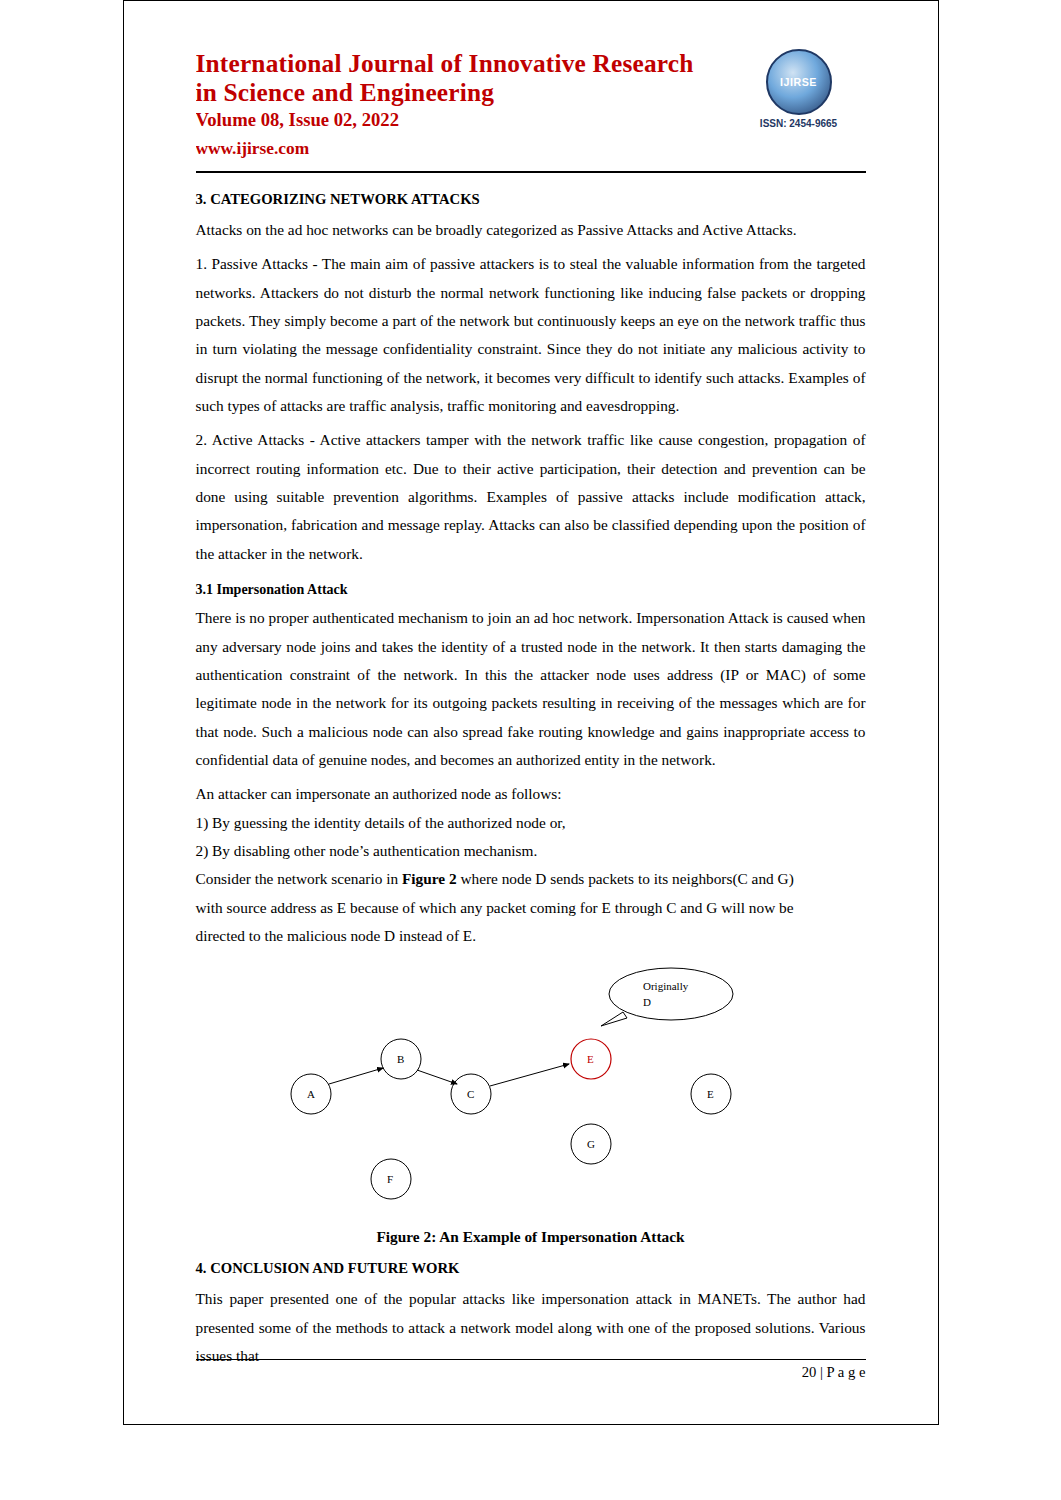International Journal of Innovative Research in Science and Engineering
Volume 08, Issue 02, 2022
www.ijirse.com
IJIRSE
ISSN: 2454-9665
3. CATEGORIZING NETWORK ATTACKS
Attacks on the ad hoc networks can be broadly categorized as Passive Attacks and Active Attacks.
1. Passive Attacks - The main aim of passive attackers is to steal the valuable information from the targeted networks. Attackers do not disturb the normal network functioning like inducing false packets or dropping packets. They simply become a part of the network but continuously keeps an eye on the network traffic thus in turn violating the message confidentiality constraint. Since they do not initiate any malicious activity to disrupt the normal functioning of the network, it becomes very difficult to identify such attacks. Examples of such types of attacks are traffic analysis, traffic monitoring and eavesdropping.
2. Active Attacks - Active attackers tamper with the network traffic like cause congestion, propagation of incorrect routing information etc. Due to their active participation, their detection and prevention can be done using suitable prevention algorithms. Examples of passive attacks include modification attack, impersonation, fabrication and message replay. Attacks can also be classified depending upon the position of the attacker in the network.
3.1 Impersonation Attack
There is no proper authenticated mechanism to join an ad hoc network. Impersonation Attack is caused when any adversary node joins and takes the identity of a trusted node in the network. It then starts damaging the authentication constraint of the network. In this the attacker node uses address (IP or MAC) of some legitimate node in the network for its outgoing packets resulting in receiving of the messages which are for that node. Such a malicious node can also spread fake routing knowledge and gains inappropriate access to confidential data of genuine nodes, and becomes an authorized entity in the network.
An attacker can impersonate an authorized node as follows:
1) By guessing the identity details of the authorized node or,
2) By disabling other node’s authentication mechanism.
Consider the network scenario in Figure 2 where node D sends packets to its neighbors(C and G)
with source address as E because of which any packet coming for E through C and G will now be
directed to the malicious node D instead of E.
Originally D A B C E E G F
Figure 2: An Example of Impersonation Attack
4. CONCLUSION AND FUTURE WORK
This paper presented one of the popular attacks like impersonation attack in MANETs. The author had presented some of the methods to attack a network model along with one of the proposed solutions. Various issues that
20 | P a g e